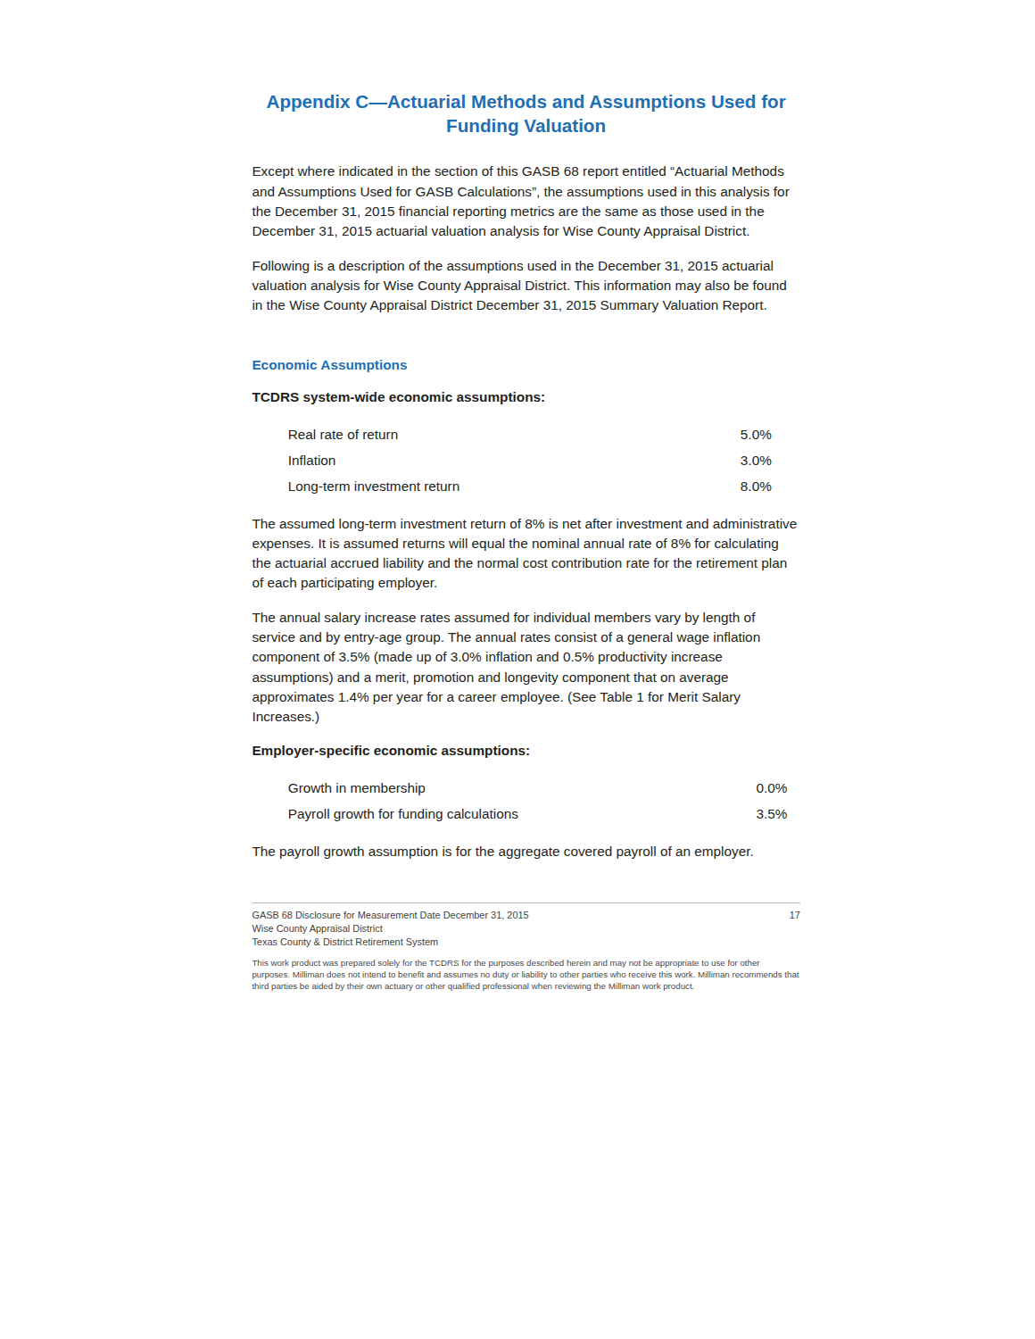Appendix C—Actuarial Methods and Assumptions Used for Funding Valuation
Except where indicated in the section of this GASB 68 report entitled “Actuarial Methods and Assumptions Used for GASB Calculations”, the assumptions used in this analysis for the December 31, 2015 financial reporting metrics are the same as those used in the December 31, 2015 actuarial valuation analysis for Wise County Appraisal District.
Following is a description of the assumptions used in the December 31, 2015 actuarial valuation analysis for Wise County Appraisal District. This information may also be found in the Wise County Appraisal District December 31, 2015 Summary Valuation Report.
Economic Assumptions
TCDRS system-wide economic assumptions:
| Real rate of return | 5.0% |
| Inflation | 3.0% |
| Long-term investment return | 8.0% |
The assumed long-term investment return of 8% is net after investment and administrative expenses. It is assumed returns will equal the nominal annual rate of 8% for calculating the actuarial accrued liability and the normal cost contribution rate for the retirement plan of each participating employer.
The annual salary increase rates assumed for individual members vary by length of service and by entry-age group. The annual rates consist of a general wage inflation component of 3.5% (made up of 3.0% inflation and 0.5% productivity increase assumptions) and a merit, promotion and longevity component that on average approximates 1.4% per year for a career employee. (See Table 1 for Merit Salary Increases.)
Employer-specific economic assumptions:
| Growth in membership | 0.0% |
| Payroll growth for funding calculations | 3.5% |
The payroll growth assumption is for the aggregate covered payroll of an employer.
GASB 68 Disclosure for Measurement Date December 31, 2015
Wise County Appraisal District
Texas County & District Retirement System
17
This work product was prepared solely for the TCDRS for the purposes described herein and may not be appropriate to use for other purposes. Milliman does not intend to benefit and assumes no duty or liability to other parties who receive this work. Milliman recommends that third parties be aided by their own actuary or other qualified professional when reviewing the Milliman work product.